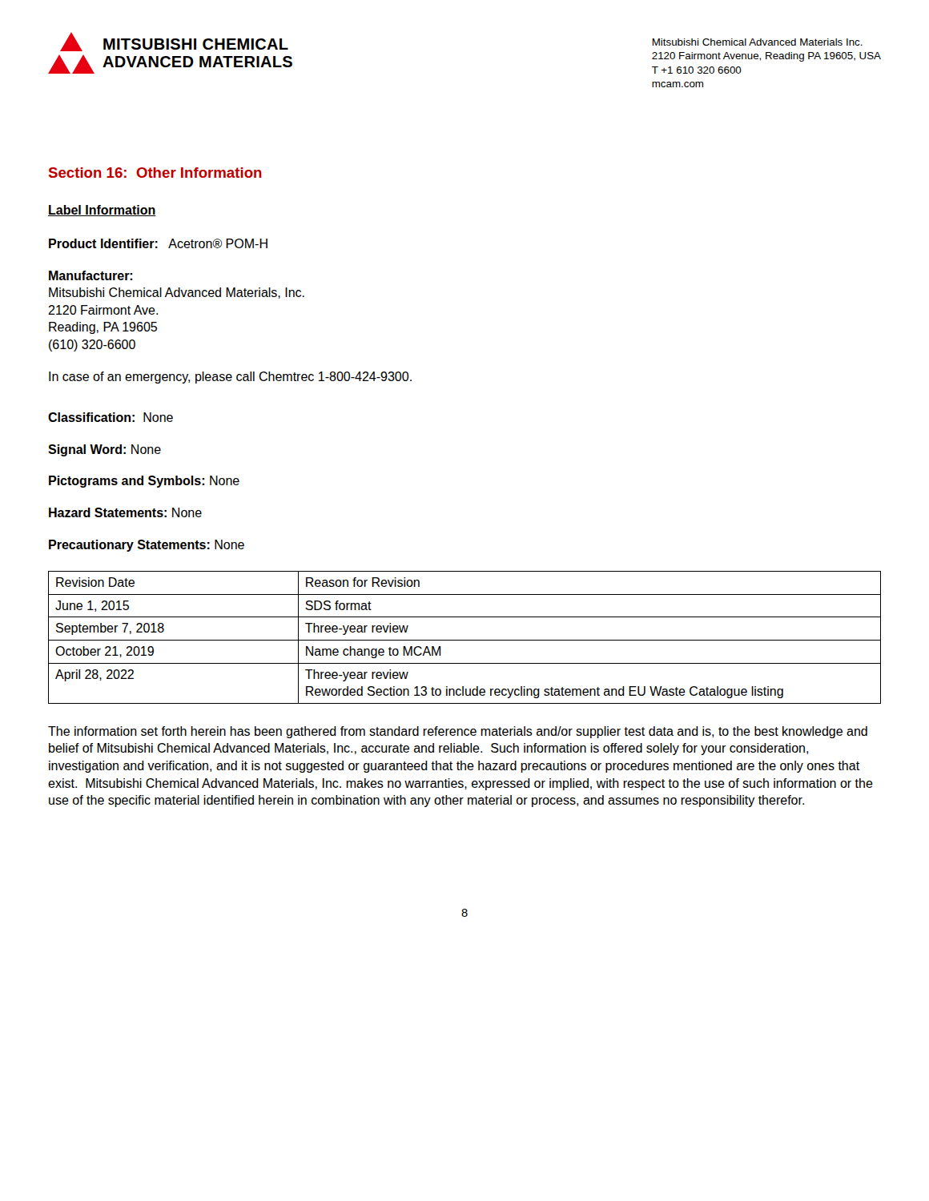MITSUBISHI CHEMICAL ADVANCED MATERIALS
Mitsubishi Chemical Advanced Materials Inc.
2120 Fairmont Avenue, Reading PA 19605, USA
T +1 610 320 6600
mcam.com
Section 16: Other Information
Label Information
Product Identifier: Acetron® POM-H
Manufacturer:
Mitsubishi Chemical Advanced Materials, Inc.
2120 Fairmont Ave.
Reading, PA 19605
(610) 320-6600
In case of an emergency, please call Chemtrec 1-800-424-9300.
Classification: None
Signal Word: None
Pictograms and Symbols: None
Hazard Statements: None
Precautionary Statements: None
| Revision Date | Reason for Revision |
| --- | --- |
| June 1, 2015 | SDS format |
| September 7, 2018 | Three-year review |
| October 21, 2019 | Name change to MCAM |
| April 28, 2022 | Three-year review Reworded Section 13 to include recycling statement and EU Waste Catalogue listing |
The information set forth herein has been gathered from standard reference materials and/or supplier test data and is, to the best knowledge and belief of Mitsubishi Chemical Advanced Materials, Inc., accurate and reliable. Such information is offered solely for your consideration, investigation and verification, and it is not suggested or guaranteed that the hazard precautions or procedures mentioned are the only ones that exist. Mitsubishi Chemical Advanced Materials, Inc. makes no warranties, expressed or implied, with respect to the use of such information or the use of the specific material identified herein in combination with any other material or process, and assumes no responsibility therefor.
8